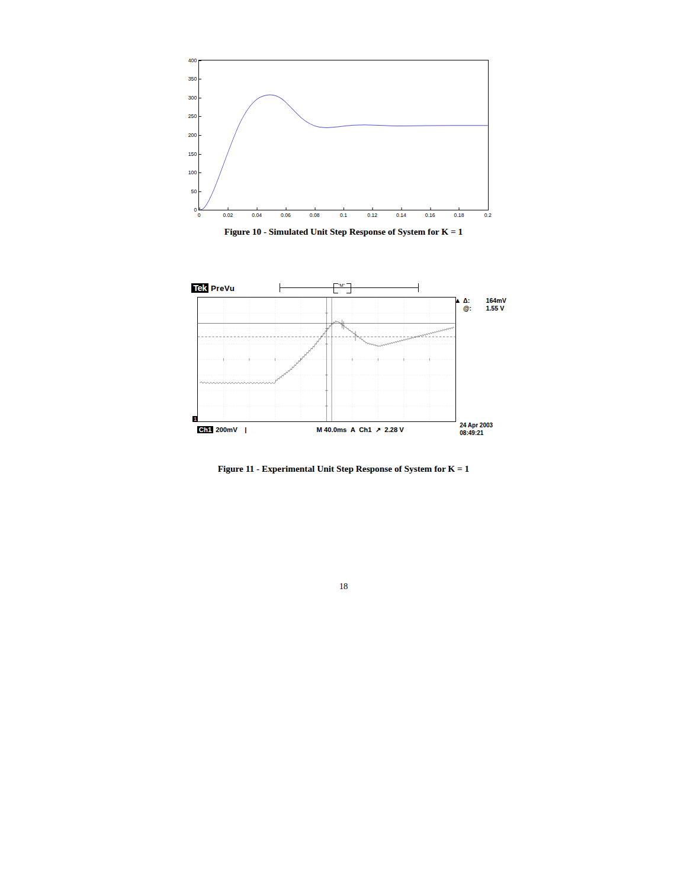400 350 300 250 200 150 100 50 0 0 0.02 0.04 0.06 0.08 0.1 0.12 0.14 0.16 0.18 0.2
Figure 10 - Simulated Unit Step Response of System for K = 1
Tek PreVu
"M"
▲
Δ: 164mV
@: 1.55 V
1
Ch1200mV | M 40.0ms A Ch1 ↗ 2.28 V
24 Apr 2003
08:49:21
Figure 11 - Experimental Unit Step Response of System for K = 1
18